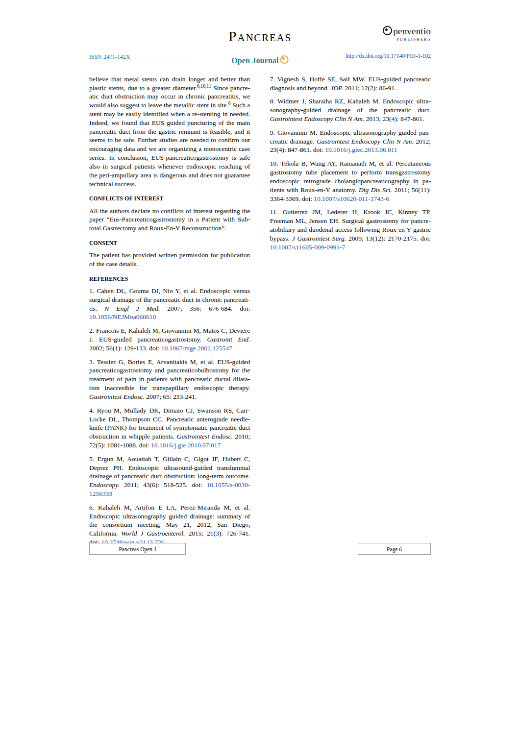penventio
PUBLISHERS
Pancreas
ISSN 2471-142X
Open Journal
http://dx.doi.org/10.17140/POJ-1-102
believe that metal stents can drain longer and better than plastic stents, due to a greater diameter.6,10,11 Since pancreatic duct obstruction may occur in chronic pancreatitis, we would also suggest to leave the metallic stent in site.6 Such a stent may be easily identified when a re-stenting in needed. Indeed, we found that EUS guided puncturing of the main pancreatic duct from the gastric remnant is feasible, and it seems to be safe. Further studies are needed to confirm our encouraging data and we are organizing a monocentric case series. In conclusion, EUS-pancreaticogastrostomy is safe also in surgical patients whenever endoscopic reaching of the peri-ampullary area is dangerous and does not guarantee technical success.
CONFLICTS OF INTEREST
All the authors declare no conflicts of interest regarding the paper “Eus-Pancreaticogastrostomy in a Patient with Sub-total Gastrectomy and Roux-En-Y Reconstruction”.
CONSENT
The patient has provided written permission for publication of the case details.
REFERENCES
1. Cahen DL, Gouma DJ, Nio Y, et al. Endoscopic versus surgical drainage of the pancreatic duct in chronic pancreatitis. N Engl J Med. 2007; 356: 676-684. doi: 10.1056/NEJMoa060610
2. Francois E, Kahaleh M, Giovannini M, Matos C, Deviere J. EUS-guided pancreaticogastrostomy. Gastroint End. 2002; 56(1): 128-133. doi: 10.1067/mge.2002.125547
3. Tessier G, Bories E, Arvanitakis M, et al. EUS-guided pancreaticogastrostomy and pancreaticobulbostomy for the treatment of pain in patients with pancreatic ductal dilatation inaccesible for transpapillary endoscopic therapy. Gastrointest Endosc. 2007; 65: 233-241.
4. Ryou M, Mullady DK, Dimaio CJ, Swanson RS, Carr-Locke DL, Thompson CC. Pancreatic anterograde needle-knife (PANK) for treatment of symptomatic pancreatic duct obstruction in whipple patients. Gastrointest Endosc. 2010; 72(5): 1081-1088. doi: 10.1016/j.gie.2010.07.017
5. Ergun M, Aouattah T, Gillain C, Glgot JF, Hubert C, Deprez PH. Endoscopic ultrasound-guided transluminal drainage of pancreatic duct obstruction: long-term outcome. Endoscopy. 2011; 43(6): 518-525. doi: 10.1055/s-0030-1256333
6. Kahaleh M, Artifon E LA, Perez-Miranda M, et al. Endoscopic ultrasonography guided drainage: summary of the consortium meeting, May 21, 2012, San Diego, California. World J Gastroenterol. 2015; 21(3): 726-741. doi: 10.3748/wjg.v21.i3.726
7. Vignesh S, Hoffe SE, Saif MW. EUS-guided pancreatic diagnosis and beyond. JOP. 2011; 12(2): 86-91.
8. Widmer J, Sharaiha RZ, Kahaleh M. Endoscopic ultrasonography-guided drainage of the pancreatic duct. Gastrointest Endoscopy Clin N Am. 2013; 23(4): 847-861.
9. Giovannini M. Endoscopic ultrasonography-guided pancreatic drainage. Gastrointest Endoscopy Clin N Am. 2012; 23(4): 847-861. doi: 10.1016/j.giec.2013.06.011
10. Tekola B, Wang AY, Ramanath M, et al. Percutaneous gastrostomy tube placement to perform transgastrostomy endoscopic retrograde cholangiopancreaticography in patients with Roux-en-Y anatomy. Dig Dis Sci. 2011; 56(11): 3364-3369. doi: 10.1007/s10620-011-1743-6
11. Gutierrez JM, Lederer H, Krook JC, Kinney TP, Freeman ML, Jensen EH. Surgical gastrostomy for pancreatobiliary and duodenal access following Roux en Y gastric bypass. J Gastrointest Surg. 2009; 13(12): 2170-2175. doi: 10.1007/s11605-009-0991-7
Pancreas Open J
Page 6